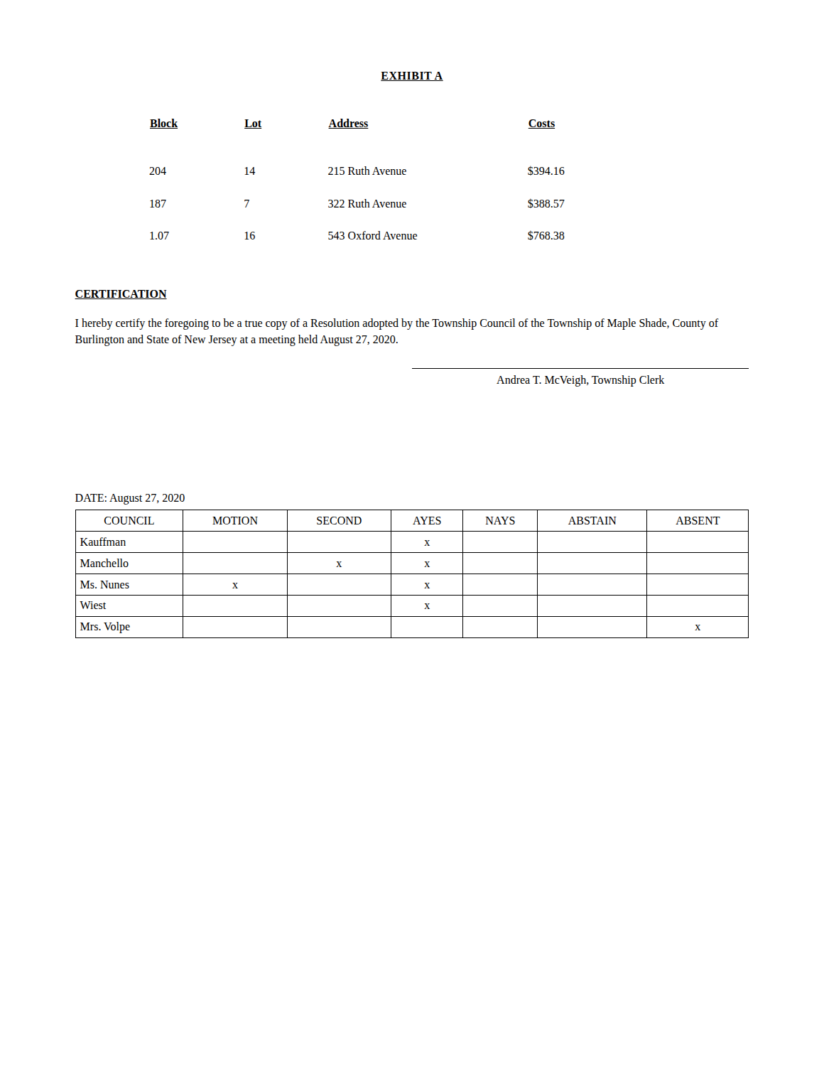EXHIBIT A
| Block | Lot | Address | Costs |
| --- | --- | --- | --- |
| 204 | 14 | 215 Ruth Avenue | $394.16 |
| 187 | 7 | 322 Ruth Avenue | $388.57 |
| 1.07 | 16 | 543 Oxford Avenue | $768.38 |
CERTIFICATION
I hereby certify the foregoing to be a true copy of a Resolution adopted by the Township Council of the Township of Maple Shade, County of Burlington and State of New Jersey at a meeting held August 27, 2020.
Andrea T. McVeigh, Township Clerk
DATE: August 27, 2020
| COUNCIL | MOTION | SECOND | AYES | NAYS | ABSTAIN | ABSENT |
| --- | --- | --- | --- | --- | --- | --- |
| Kauffman | | | x | | | |
| Manchello | | x | x | | | |
| Ms. Nunes | x | | x | | | |
| Wiest | | | x | | | |
| Mrs. Volpe | | | | | | x |